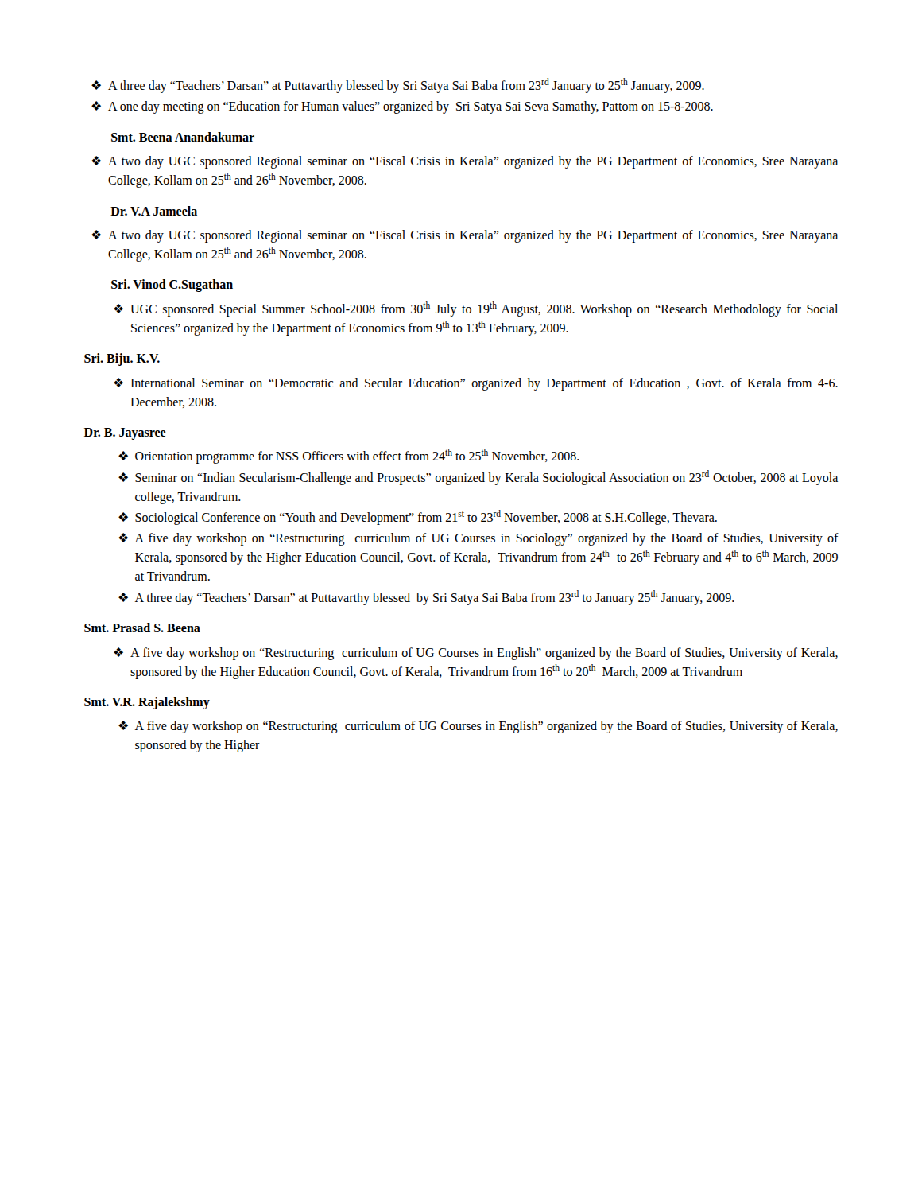A three day “Teachers’ Darsan” at Puttavarthy blessed by Sri Satya Sai Baba from 23rd January to 25th January, 2009.
A one day meeting on “Education for Human values” organized by Sri Satya Sai Seva Samathy, Pattom on 15-8-2008.
Smt. Beena Anandakumar
A two day UGC sponsored Regional seminar on “Fiscal Crisis in Kerala” organized by the PG Department of Economics, Sree Narayana College, Kollam on 25th and 26th November, 2008.
Dr. V.A Jameela
A two day UGC sponsored Regional seminar on “Fiscal Crisis in Kerala” organized by the PG Department of Economics, Sree Narayana College, Kollam on 25th and 26th November, 2008.
Sri. Vinod C.Sugathan
UGC sponsored Special Summer School-2008 from 30th July to 19th August, 2008. Workshop on “Research Methodology for Social Sciences” organized by the Department of Economics from 9th to 13th February, 2009.
Sri. Biju. K.V.
International Seminar on “Democratic and Secular Education” organized by Department of Education , Govt. of Kerala from 4-6. December, 2008.
Dr. B. Jayasree
Orientation programme for NSS Officers with effect from 24th to 25th November, 2008.
Seminar on “Indian Secularism-Challenge and Prospects” organized by Kerala Sociological Association on 23rd October, 2008 at Loyola college, Trivandrum.
Sociological Conference on “Youth and Development” from 21st to 23rd November, 2008 at S.H.College, Thevara.
A five day workshop on “Restructuring curriculum of UG Courses in Sociology” organized by the Board of Studies, University of Kerala, sponsored by the Higher Education Council, Govt. of Kerala, Trivandrum from 24th to 26th February and 4th to 6th March, 2009 at Trivandrum.
A three day “Teachers’ Darsan” at Puttavarthy blessed by Sri Satya Sai Baba from 23rd to January 25th January, 2009.
Smt. Prasad S. Beena
A five day workshop on “Restructuring curriculum of UG Courses in English” organized by the Board of Studies, University of Kerala, sponsored by the Higher Education Council, Govt. of Kerala, Trivandrum from 16th to 20th March, 2009 at Trivandrum
Smt. V.R. Rajalekshmy
A five day workshop on “Restructuring curriculum of UG Courses in English” organized by the Board of Studies, University of Kerala, sponsored by the Higher